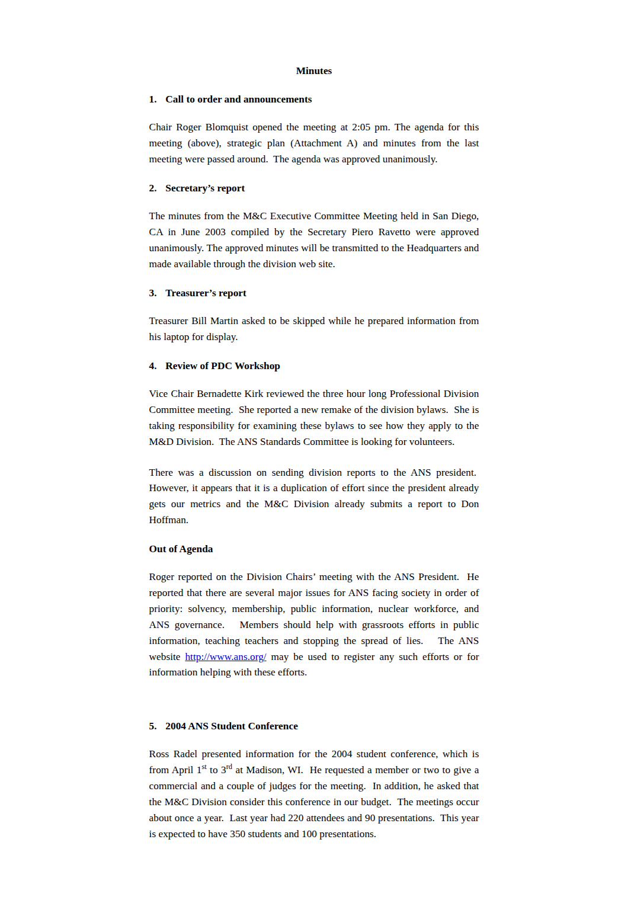Minutes
1. Call to order and announcements
Chair Roger Blomquist opened the meeting at 2:05 pm. The agenda for this meeting (above), strategic plan (Attachment A) and minutes from the last meeting were passed around. The agenda was approved unanimously.
2. Secretary’s report
The minutes from the M&C Executive Committee Meeting held in San Diego, CA in June 2003 compiled by the Secretary Piero Ravetto were approved unanimously. The approved minutes will be transmitted to the Headquarters and made available through the division web site.
3. Treasurer’s report
Treasurer Bill Martin asked to be skipped while he prepared information from his laptop for display.
4. Review of PDC Workshop
Vice Chair Bernadette Kirk reviewed the three hour long Professional Division Committee meeting. She reported a new remake of the division bylaws. She is taking responsibility for examining these bylaws to see how they apply to the M&D Division. The ANS Standards Committee is looking for volunteers.
There was a discussion on sending division reports to the ANS president. However, it appears that it is a duplication of effort since the president already gets our metrics and the M&C Division already submits a report to Don Hoffman.
Out of Agenda
Roger reported on the Division Chairs’ meeting with the ANS President. He reported that there are several major issues for ANS facing society in order of priority: solvency, membership, public information, nuclear workforce, and ANS governance. Members should help with grassroots efforts in public information, teaching teachers and stopping the spread of lies. The ANS website http://www.ans.org/ may be used to register any such efforts or for information helping with these efforts.
5. 2004 ANS Student Conference
Ross Radel presented information for the 2004 student conference, which is from April 1st to 3rd at Madison, WI. He requested a member or two to give a commercial and a couple of judges for the meeting. In addition, he asked that the M&C Division consider this conference in our budget. The meetings occur about once a year. Last year had 220 attendees and 90 presentations. This year is expected to have 350 students and 100 presentations.